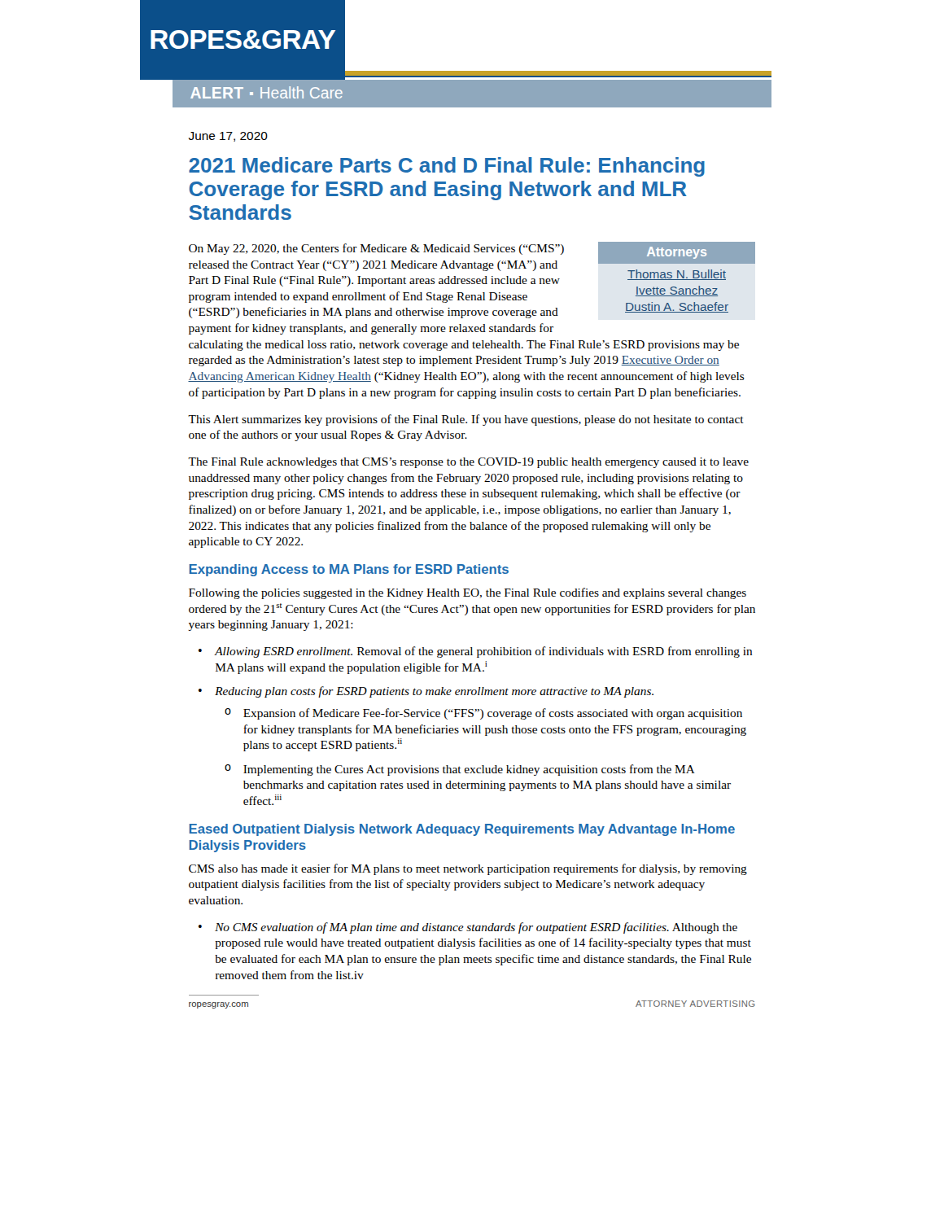ROPES&GRAY
ALERT▪Health Care
June 17, 2020
2021 Medicare Parts C and D Final Rule: Enhancing Coverage for ESRD and Easing Network and MLR Standards
Attorneys
Thomas N. Bulleit Ivette Sanchez Dustin A. Schaefer
On May 22, 2020, the Centers for Medicare & Medicaid Services (“CMS”) released the Contract Year (“CY”) 2021 Medicare Advantage (“MA”) and Part D Final Rule (“Final Rule”). Important areas addressed include a new program intended to expand enrollment of End Stage Renal Disease (“ESRD”) beneficiaries in MA plans and otherwise improve coverage and payment for kidney transplants, and generally more relaxed standards for calculating the medical loss ratio, network coverage and telehealth. The Final Rule’s ESRD provisions may be regarded as the Administration’s latest step to implement President Trump’s July 2019 Executive Order on Advancing American Kidney Health (“Kidney Health EO”), along with the recent announcement of high levels of participation by Part D plans in a new program for capping insulin costs to certain Part D plan beneficiaries.
This Alert summarizes key provisions of the Final Rule. If you have questions, please do not hesitate to contact one of the authors or your usual Ropes & Gray Advisor.
The Final Rule acknowledges that CMS’s response to the COVID-19 public health emergency caused it to leave unaddressed many other policy changes from the February 2020 proposed rule, including provisions relating to prescription drug pricing. CMS intends to address these in subsequent rulemaking, which shall be effective (or finalized) on or before January 1, 2021, and be applicable, i.e., impose obligations, no earlier than January 1, 2022. This indicates that any policies finalized from the balance of the proposed rulemaking will only be applicable to CY 2022.
Expanding Access to MA Plans for ESRD Patients
Following the policies suggested in the Kidney Health EO, the Final Rule codifies and explains several changes ordered by the 21st Century Cures Act (the “Cures Act”) that open new opportunities for ESRD providers for plan years beginning January 1, 2021:
Allowing ESRD enrollment. Removal of the general prohibition of individuals with ESRD from enrolling in MA plans will expand the population eligible for MA.i
Reducing plan costs for ESRD patients to make enrollment more attractive to MA plans.
Expansion of Medicare Fee-for-Service (“FFS”) coverage of costs associated with organ acquisition for kidney transplants for MA beneficiaries will push those costs onto the FFS program, encouraging plans to accept ESRD patients.ii
Implementing the Cures Act provisions that exclude kidney acquisition costs from the MA benchmarks and capitation rates used in determining payments to MA plans should have a similar effect.iii
Eased Outpatient Dialysis Network Adequacy Requirements May Advantage In-Home Dialysis Providers
CMS also has made it easier for MA plans to meet network participation requirements for dialysis, by removing outpatient dialysis facilities from the list of specialty providers subject to Medicare’s network adequacy evaluation.
No CMS evaluation of MA plan time and distance standards for outpatient ESRD facilities. Although the proposed rule would have treated outpatient dialysis facilities as one of 14 facility-specialty types that must be evaluated for each MA plan to ensure the plan meets specific time and distance standards, the Final Rule removed them from the list.iv
ropesgray.com ATTORNEY ADVERTISING